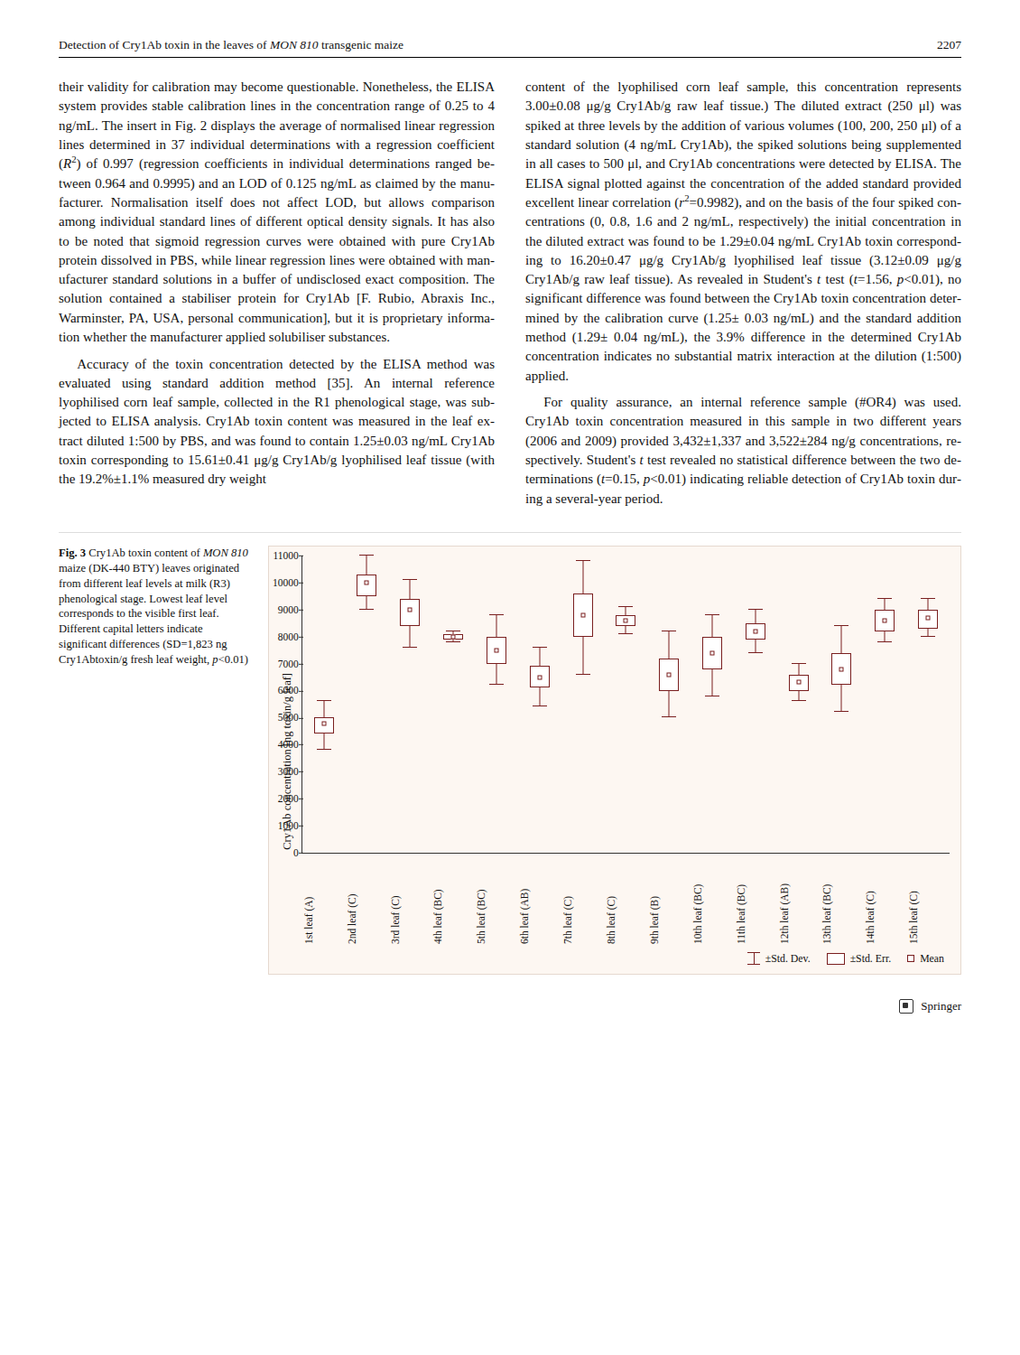Detection of Cry1Ab toxin in the leaves of MON 810 transgenic maize
2207
their validity for calibration may become questionable. Nonetheless, the ELISA system provides stable calibration lines in the concentration range of 0.25 to 4 ng/mL. The insert in Fig. 2 displays the average of normalised linear regression lines determined in 37 individual determinations with a regression coefficient (R2) of 0.997 (regression coefficients in individual determinations ranged between 0.964 and 0.9995) and an LOD of 0.125 ng/mL as claimed by the manufacturer. Normalisation itself does not affect LOD, but allows comparison among individual standard lines of different optical density signals. It has also to be noted that sigmoid regression curves were obtained with pure Cry1Ab protein dissolved in PBS, while linear regression lines were obtained with manufacturer standard solutions in a buffer of undisclosed exact composition. The solution contained a stabiliser protein for Cry1Ab [F. Rubio, Abraxis Inc., Warminster, PA, USA, personal communication], but it is proprietary information whether the manufacturer applied solubiliser substances.
Accuracy of the toxin concentration detected by the ELISA method was evaluated using standard addition method [35]. An internal reference lyophilised corn leaf sample, collected in the R1 phenological stage, was subjected to ELISA analysis. Cry1Ab toxin content was measured in the leaf extract diluted 1:500 by PBS, and was found to contain 1.25±0.03 ng/mL Cry1Ab toxin corresponding to 15.61±0.41 μg/g Cry1Ab/g lyophilised leaf tissue (with the 19.2%±1.1% measured dry weight
content of the lyophilised corn leaf sample, this concentration represents 3.00±0.08 μg/g Cry1Ab/g raw leaf tissue.) The diluted extract (250 μl) was spiked at three levels by the addition of various volumes (100, 200, 250 μl) of a standard solution (4 ng/mL Cry1Ab), the spiked solutions being supplemented in all cases to 500 μl, and Cry1Ab concentrations were detected by ELISA. The ELISA signal plotted against the concentration of the added standard provided excellent linear correlation (r2=0.9982), and on the basis of the four spiked concentrations (0, 0.8, 1.6 and 2 ng/mL, respectively) the initial concentration in the diluted extract was found to be 1.29±0.04 ng/mL Cry1Ab toxin corresponding to 16.20±0.47 μg/g Cry1Ab/g lyophilised leaf tissue (3.12±0.09 μg/g Cry1Ab/g raw leaf tissue). As revealed in Student's t test (t=1.56, p<0.01), no significant difference was found between the Cry1Ab toxin concentration determined by the calibration curve (1.25± 0.03 ng/mL) and the standard addition method (1.29± 0.04 ng/mL), the 3.9% difference in the determined Cry1Ab concentration indicates no substantial matrix interaction at the dilution (1:500) applied.
For quality assurance, an internal reference sample (#OR4) was used. Cry1Ab toxin concentration measured in this sample in two different years (2006 and 2009) provided 3,432±1,337 and 3,522±284 ng/g concentrations, respectively. Student's t test revealed no statistical difference between the two determinations (t=0.15, p<0.01) indicating reliable detection of Cry1Ab toxin during a several-year period.
Fig. 3 Cry1Ab toxin content of MON 810 maize (DK-440 BTY) leaves originated from different leaf levels at milk (R3) phenological stage. Lowest leaf level corresponds to the visible first leaf. Different capital letters indicate significant differences (SD=1,823 ng Cry1Abtoxin/g fresh leaf weight, p<0.01)
Cry1Ab concentration [ng toxin/g leaf]
11000
10000
9000
8000
7000
6000
5000
4000
3000
2000
1000
0
1st leaf (A)
2nd leaf (C)
3rd leaf (C)
4th leaf (BC)
5th leaf (BC)
6th leaf (AB)
7th leaf (C)
8th leaf (C)
9th leaf (B)
10th leaf (BC)
11th leaf (BC)
12th leaf (AB)
13th leaf (BC)
14th leaf (C)
15th leaf (C)
±Std. Dev. ±Std. Err. Mean
Springer